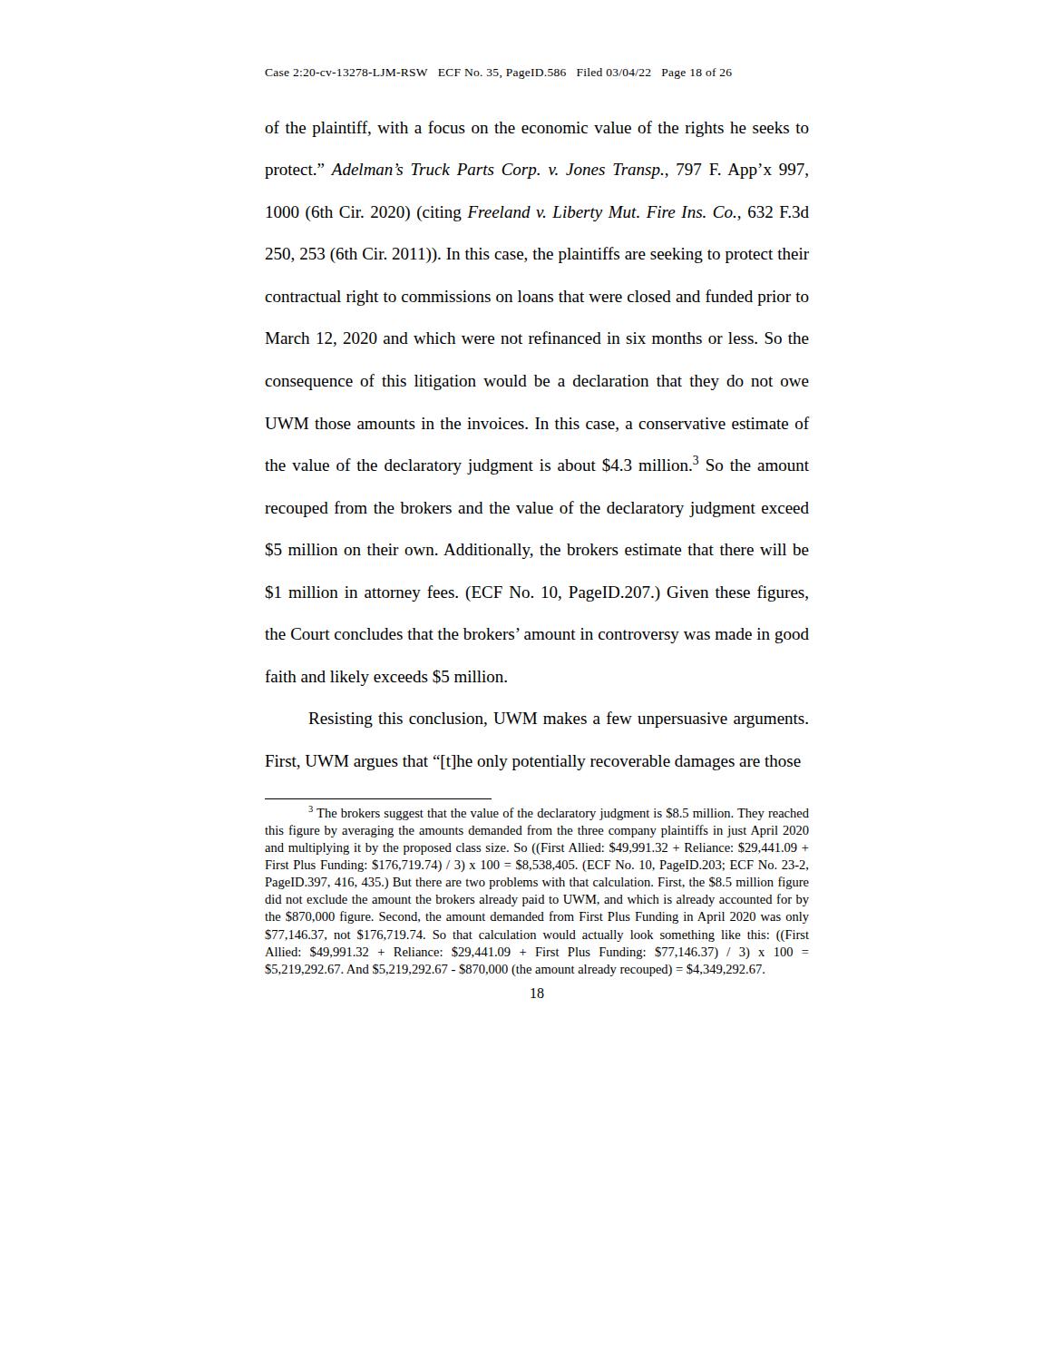Case 2:20-cv-13278-LJM-RSW ECF No. 35, PageID.586 Filed 03/04/22 Page 18 of 26
of the plaintiff, with a focus on the economic value of the rights he seeks to protect.” Adelman’s Truck Parts Corp. v. Jones Transp., 797 F. App’x 997, 1000 (6th Cir. 2020) (citing Freeland v. Liberty Mut. Fire Ins. Co., 632 F.3d 250, 253 (6th Cir. 2011)). In this case, the plaintiffs are seeking to protect their contractual right to commissions on loans that were closed and funded prior to March 12, 2020 and which were not refinanced in six months or less. So the consequence of this litigation would be a declaration that they do not owe UWM those amounts in the invoices. In this case, a conservative estimate of the value of the declaratory judgment is about $4.3 million.3 So the amount recouped from the brokers and the value of the declaratory judgment exceed $5 million on their own. Additionally, the brokers estimate that there will be $1 million in attorney fees. (ECF No. 10, PageID.207.) Given these figures, the Court concludes that the brokers’ amount in controversy was made in good faith and likely exceeds $5 million.
Resisting this conclusion, UWM makes a few unpersuasive arguments. First, UWM argues that “[t]he only potentially recoverable damages are those
3 The brokers suggest that the value of the declaratory judgment is $8.5 million. They reached this figure by averaging the amounts demanded from the three company plaintiffs in just April 2020 and multiplying it by the proposed class size. So ((First Allied: $49,991.32 + Reliance: $29,441.09 + First Plus Funding: $176,719.74) / 3) x 100 = $8,538,405. (ECF No. 10, PageID.203; ECF No. 23-2, PageID.397, 416, 435.) But there are two problems with that calculation. First, the $8.5 million figure did not exclude the amount the brokers already paid to UWM, and which is already accounted for by the $870,000 figure. Second, the amount demanded from First Plus Funding in April 2020 was only $77,146.37, not $176,719.74. So that calculation would actually look something like this: ((First Allied: $49,991.32 + Reliance: $29,441.09 + First Plus Funding: $77,146.37) / 3) x 100 = $5,219,292.67. And $5,219,292.67 - $870,000 (the amount already recouped) = $4,349,292.67.
18